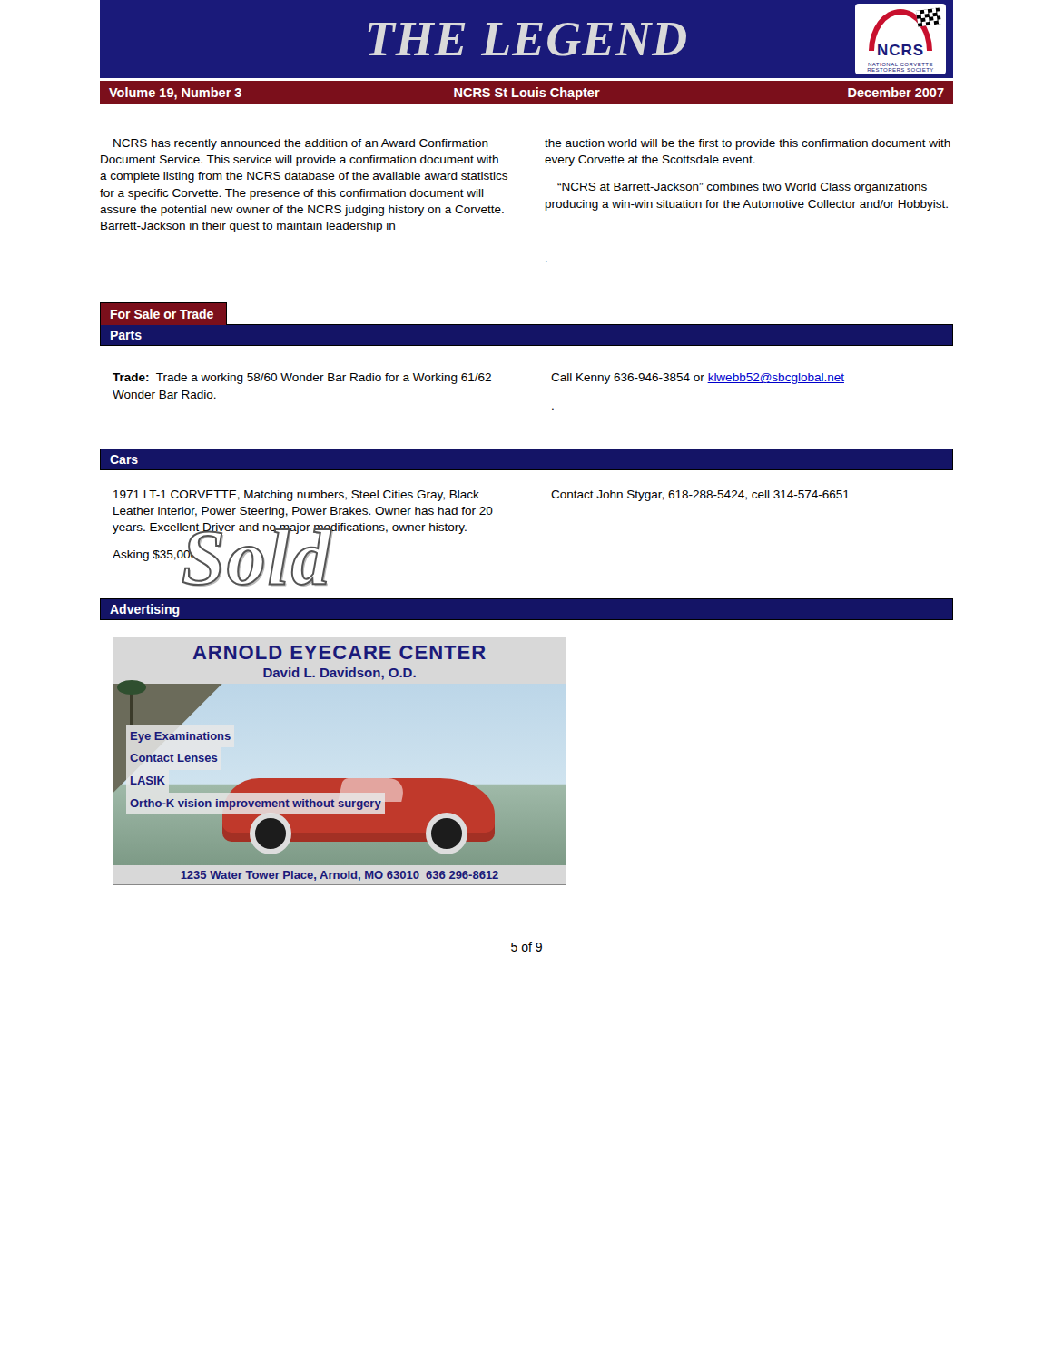THE LEGEND
NCRS
NATIONAL CORVETTE RESTORERS SOCIETY
Volume 19, Number 3
NCRS St Louis Chapter
December 2007
NCRS has recently announced the addition of an Award Confirmation Document Service. This service will provide a confirmation document with a complete listing from the NCRS database of the available award statistics for a specific Corvette. The presence of this confirmation document will assure the potential new owner of the NCRS judging history on a Corvette. Barrett-Jackson in their quest to maintain leadership in
the auction world will be the first to provide this confirmation document with every Corvette at the Scottsdale event.
“NCRS at Barrett-Jackson” combines two World Class organizations producing a win-win situation for the Automotive Collector and/or Hobbyist.
.
For Sale or Trade
Parts
Trade: Trade a working 58/60 Wonder Bar Radio for a Working 61/62 Wonder Bar Radio.
Call Kenny 636-946-3854 or klwebb52@sbcglobal.net
.
Cars
Sold
1971 LT-1 CORVETTE, Matching numbers, Steel Cities Gray, Black Leather interior, Power Steering, Power Brakes. Owner has had for 20 years. Excellent Driver and no major modifications, owner history.
Asking $35,000
Contact John Stygar, 618-288-5424, cell 314-574-6651
Advertising
ARNOLD EYECARE CENTER
David L. Davidson, O.D.
Eye Examinations Contact Lenses LASIK Ortho-K vision improvement without surgery
1235 Water Tower Place, Arnold, MO 63010 636 296-8612
5 of 9